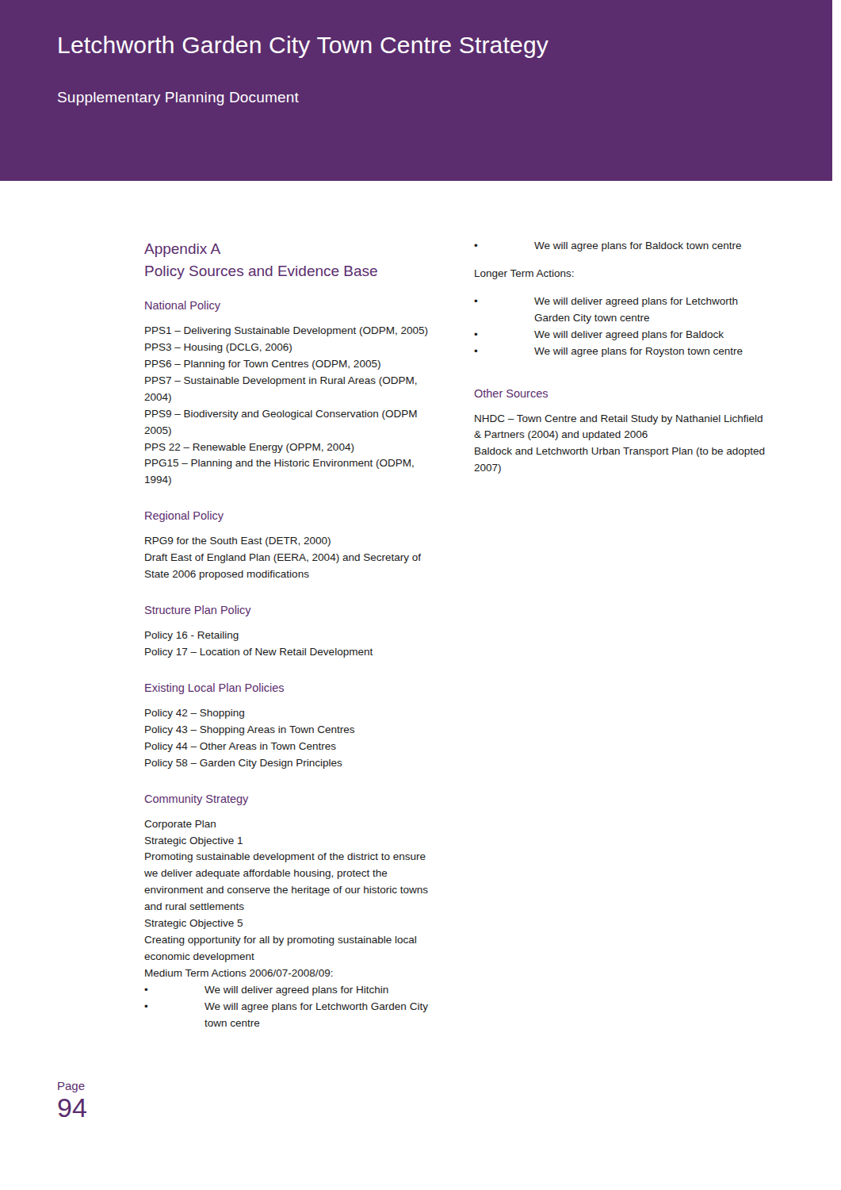Letchworth Garden City Town Centre Strategy
Supplementary Planning Document
Appendix A
Policy Sources and Evidence Base
National Policy
PPS1 – Delivering Sustainable Development (ODPM, 2005)
PPS3 – Housing (DCLG, 2006)
PPS6 – Planning for Town Centres (ODPM, 2005)
PPS7 – Sustainable Development in Rural Areas (ODPM, 2004)
PPS9 – Biodiversity and Geological Conservation (ODPM 2005)
PPS 22 – Renewable Energy (OPPM, 2004)
PPG15 – Planning and the Historic Environment (ODPM, 1994)
Regional Policy
RPG9 for the South East (DETR, 2000)
Draft East of England Plan (EERA, 2004) and Secretary of State 2006 proposed modifications
Structure Plan Policy
Policy 16 - Retailing
Policy 17 – Location of New Retail Development
Existing Local Plan Policies
Policy 42 – Shopping
Policy 43 – Shopping Areas in Town Centres
Policy 44 – Other Areas in Town Centres
Policy 58 – Garden City Design Principles
Community Strategy
Corporate Plan
Strategic Objective 1
Promoting sustainable development of the district to ensure we deliver adequate affordable housing, protect the environment and conserve the heritage of our historic towns and rural settlements
Strategic Objective 5
Creating opportunity for all by promoting sustainable local economic development
Medium Term Actions 2006/07-2008/09:
•
We will deliver agreed plans for Hitchin
•
We will agree plans for Letchworth Garden City town centre
•
We will agree plans for Baldock town centre
Longer Term Actions:
•
We will deliver agreed plans for Letchworth Garden City town centre
•
We will deliver agreed plans for Baldock
•
We will agree plans for Royston town centre
Other Sources
NHDC – Town Centre and Retail Study by Nathaniel Lichfield & Partners (2004) and updated 2006
Baldock and Letchworth Urban Transport Plan (to be adopted 2007)
Page 94